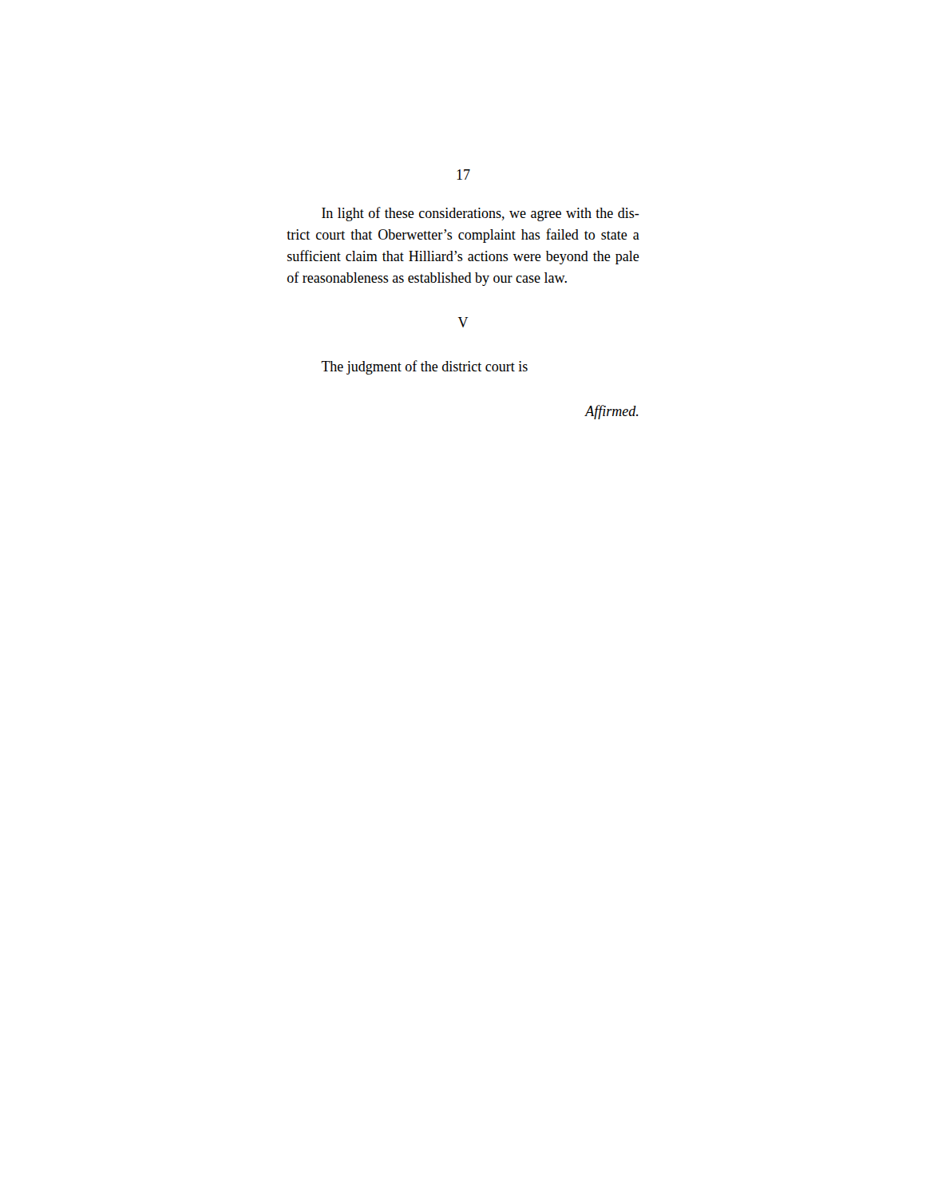17
In light of these considerations, we agree with the district court that Oberwetter’s complaint has failed to state a sufficient claim that Hilliard’s actions were beyond the pale of reasonableness as established by our case law.
V
The judgment of the district court is
Affirmed.